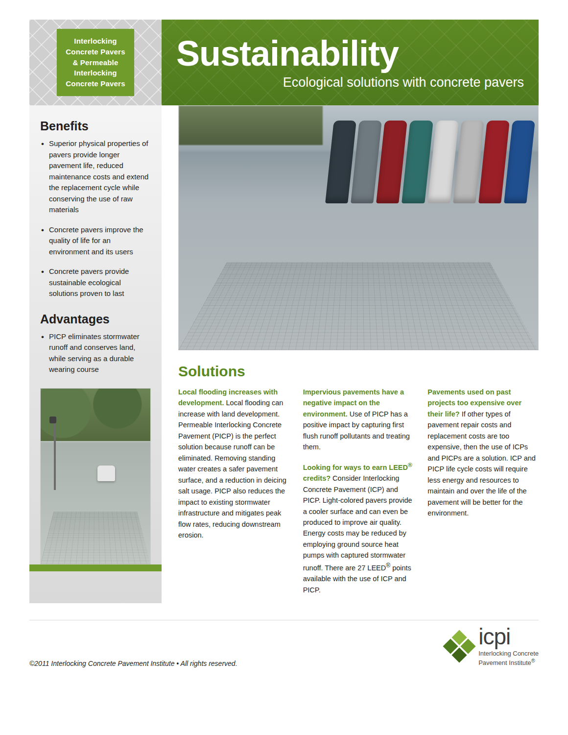Interlocking
Concrete Pavers
& Permeable
Interlocking
Concrete Pavers
Sustainability
Ecological solutions with concrete pavers
Benefits
Superior physical properties of pavers provide longer pavement life, reduced maintenance costs and extend the replacement cycle while conserving the use of raw materials
Concrete pavers improve the quality of life for an environment and its users
Concrete pavers provide sustainable ecological solutions proven to last
Advantages
PICP eliminates stormwater runoff and conserves land, while serving as a durable wearing course
Solutions
Local flooding increases with development. Local flooding can increase with land development. Permeable Interlocking Concrete Pavement (PICP) is the perfect solution because runoff can be eliminated. Removing standing water creates a safer pavement surface, and a reduction in deicing salt usage. PICP also reduces the impact to existing stormwater infrastructure and mitigates peak flow rates, reducing downstream erosion.
Impervious pavements have a negative impact on the environment. Use of PICP has a positive impact by capturing first flush runoff pollutants and treating them.
Looking for ways to earn LEED® credits? Consider Interlocking Concrete Pavement (ICP) and PICP. Light-colored pavers provide a cooler surface and can even be produced to improve air quality. Energy costs may be reduced by employing ground source heat pumps with captured stormwater runoff. There are 27 LEED® points available with the use of ICP and PICP.
Pavements used on past projects too expensive over their life? If other types of pavement repair costs and replacement costs are too expensive, then the use of ICPs and PICPs are a solution. ICP and PICP life cycle costs will require less energy and resources to maintain and over the life of the pavement will be better for the environment.
©2011 Interlocking Concrete Pavement Institute • All rights reserved.
icpi
Interlocking Concrete
Pavement Institute®